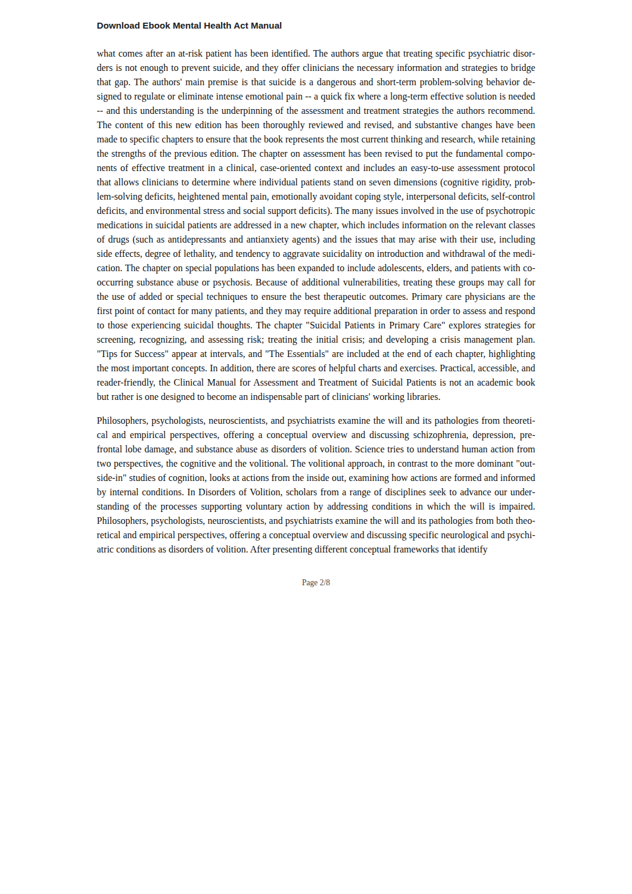Download Ebook Mental Health Act Manual
what comes after an at-risk patient has been identified. The authors argue that treating specific psychiatric disorders is not enough to prevent suicide, and they offer clinicians the necessary information and strategies to bridge that gap. The authors' main premise is that suicide is a dangerous and short-term problem-solving behavior designed to regulate or eliminate intense emotional pain -- a quick fix where a long-term effective solution is needed -- and this understanding is the underpinning of the assessment and treatment strategies the authors recommend. The content of this new edition has been thoroughly reviewed and revised, and substantive changes have been made to specific chapters to ensure that the book represents the most current thinking and research, while retaining the strengths of the previous edition. The chapter on assessment has been revised to put the fundamental components of effective treatment in a clinical, case-oriented context and includes an easy-to-use assessment protocol that allows clinicians to determine where individual patients stand on seven dimensions (cognitive rigidity, problem-solving deficits, heightened mental pain, emotionally avoidant coping style, interpersonal deficits, self-control deficits, and environmental stress and social support deficits). The many issues involved in the use of psychotropic medications in suicidal patients are addressed in a new chapter, which includes information on the relevant classes of drugs (such as antidepressants and antianxiety agents) and the issues that may arise with their use, including side effects, degree of lethality, and tendency to aggravate suicidality on introduction and withdrawal of the medication. The chapter on special populations has been expanded to include adolescents, elders, and patients with co-occurring substance abuse or psychosis. Because of additional vulnerabilities, treating these groups may call for the use of added or special techniques to ensure the best therapeutic outcomes. Primary care physicians are the first point of contact for many patients, and they may require additional preparation in order to assess and respond to those experiencing suicidal thoughts. The chapter "Suicidal Patients in Primary Care" explores strategies for screening, recognizing, and assessing risk; treating the initial crisis; and developing a crisis management plan. "Tips for Success" appear at intervals, and "The Essentials" are included at the end of each chapter, highlighting the most important concepts. In addition, there are scores of helpful charts and exercises. Practical, accessible, and reader-friendly, the Clinical Manual for Assessment and Treatment of Suicidal Patients is not an academic book but rather is one designed to become an indispensable part of clinicians' working libraries.
Philosophers, psychologists, neuroscientists, and psychiatrists examine the will and its pathologies from theoretical and empirical perspectives, offering a conceptual overview and discussing schizophrenia, depression, prefrontal lobe damage, and substance abuse as disorders of volition. Science tries to understand human action from two perspectives, the cognitive and the volitional. The volitional approach, in contrast to the more dominant "outside-in" studies of cognition, looks at actions from the inside out, examining how actions are formed and informed by internal conditions. In Disorders of Volition, scholars from a range of disciplines seek to advance our understanding of the processes supporting voluntary action by addressing conditions in which the will is impaired. Philosophers, psychologists, neuroscientists, and psychiatrists examine the will and its pathologies from both theoretical and empirical perspectives, offering a conceptual overview and discussing specific neurological and psychiatric conditions as disorders of volition. After presenting different conceptual frameworks that identify
Page 2/8